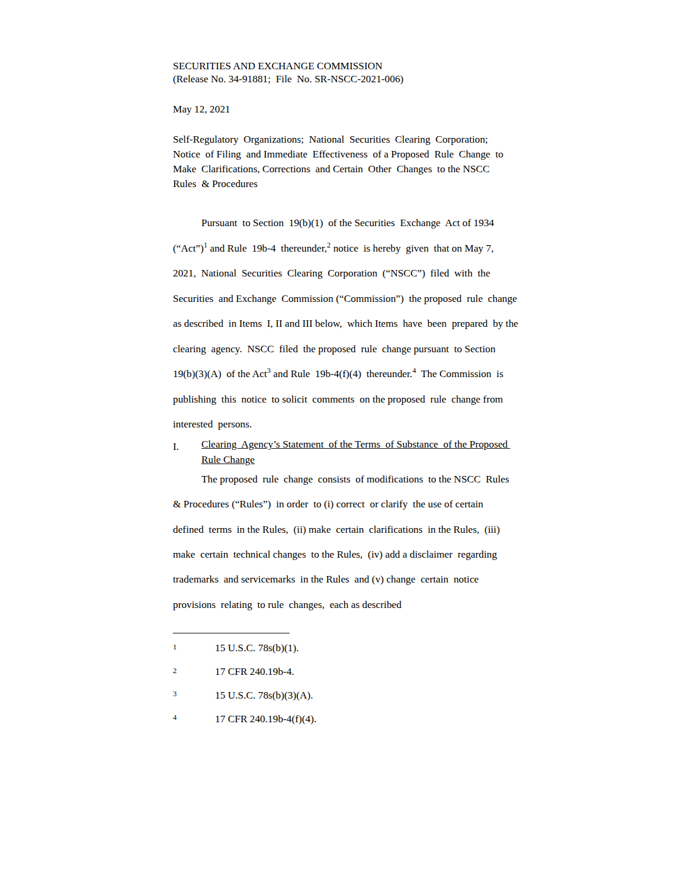SECURITIES AND EXCHANGE COMMISSION
(Release No. 34-91881; File No. SR-NSCC-2021-006)
May 12, 2021
Self-Regulatory Organizations; National Securities Clearing Corporation; Notice of Filing and Immediate Effectiveness of a Proposed Rule Change to Make Clarifications, Corrections and Certain Other Changes to the NSCC Rules & Procedures
Pursuant to Section 19(b)(1) of the Securities Exchange Act of 1934 (“Act”)1 and Rule 19b-4 thereunder,2 notice is hereby given that on May 7, 2021, National Securities Clearing Corporation (“NSCC”) filed with the Securities and Exchange Commission (“Commission”) the proposed rule change as described in Items I, II and III below, which Items have been prepared by the clearing agency. NSCC filed the proposed rule change pursuant to Section 19(b)(3)(A) of the Act3 and Rule 19b-4(f)(4) thereunder.4 The Commission is publishing this notice to solicit comments on the proposed rule change from interested persons.
I. Clearing Agency’s Statement of the Terms of Substance of the Proposed Rule Change
The proposed rule change consists of modifications to the NSCC Rules & Procedures (“Rules”) in order to (i) correct or clarify the use of certain defined terms in the Rules, (ii) make certain clarifications in the Rules, (iii) make certain technical changes to the Rules, (iv) add a disclaimer regarding trademarks and servicemarks in the Rules and (v) change certain notice provisions relating to rule changes, each as described
| 1 | 15 U.S.C. 78s(b)(1). |
| 2 | 17 CFR 240.19b-4. |
| 3 | 15 U.S.C. 78s(b)(3)(A). |
| 4 | 17 CFR 240.19b-4(f)(4). |